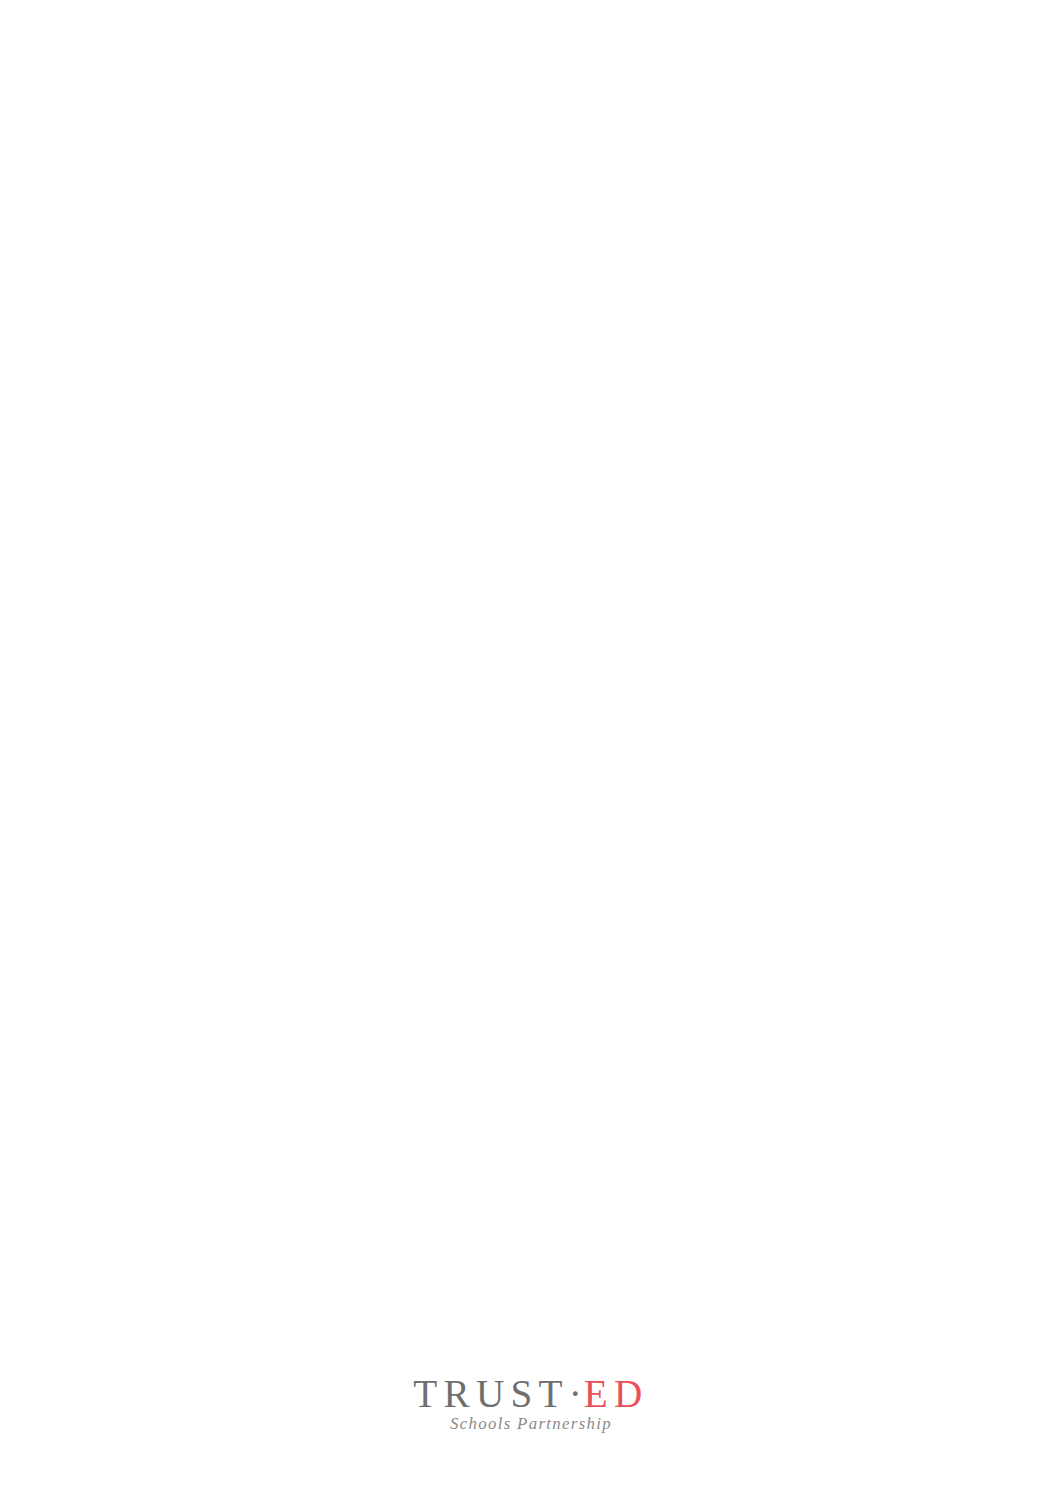TRUST·ED
Schools Partnership